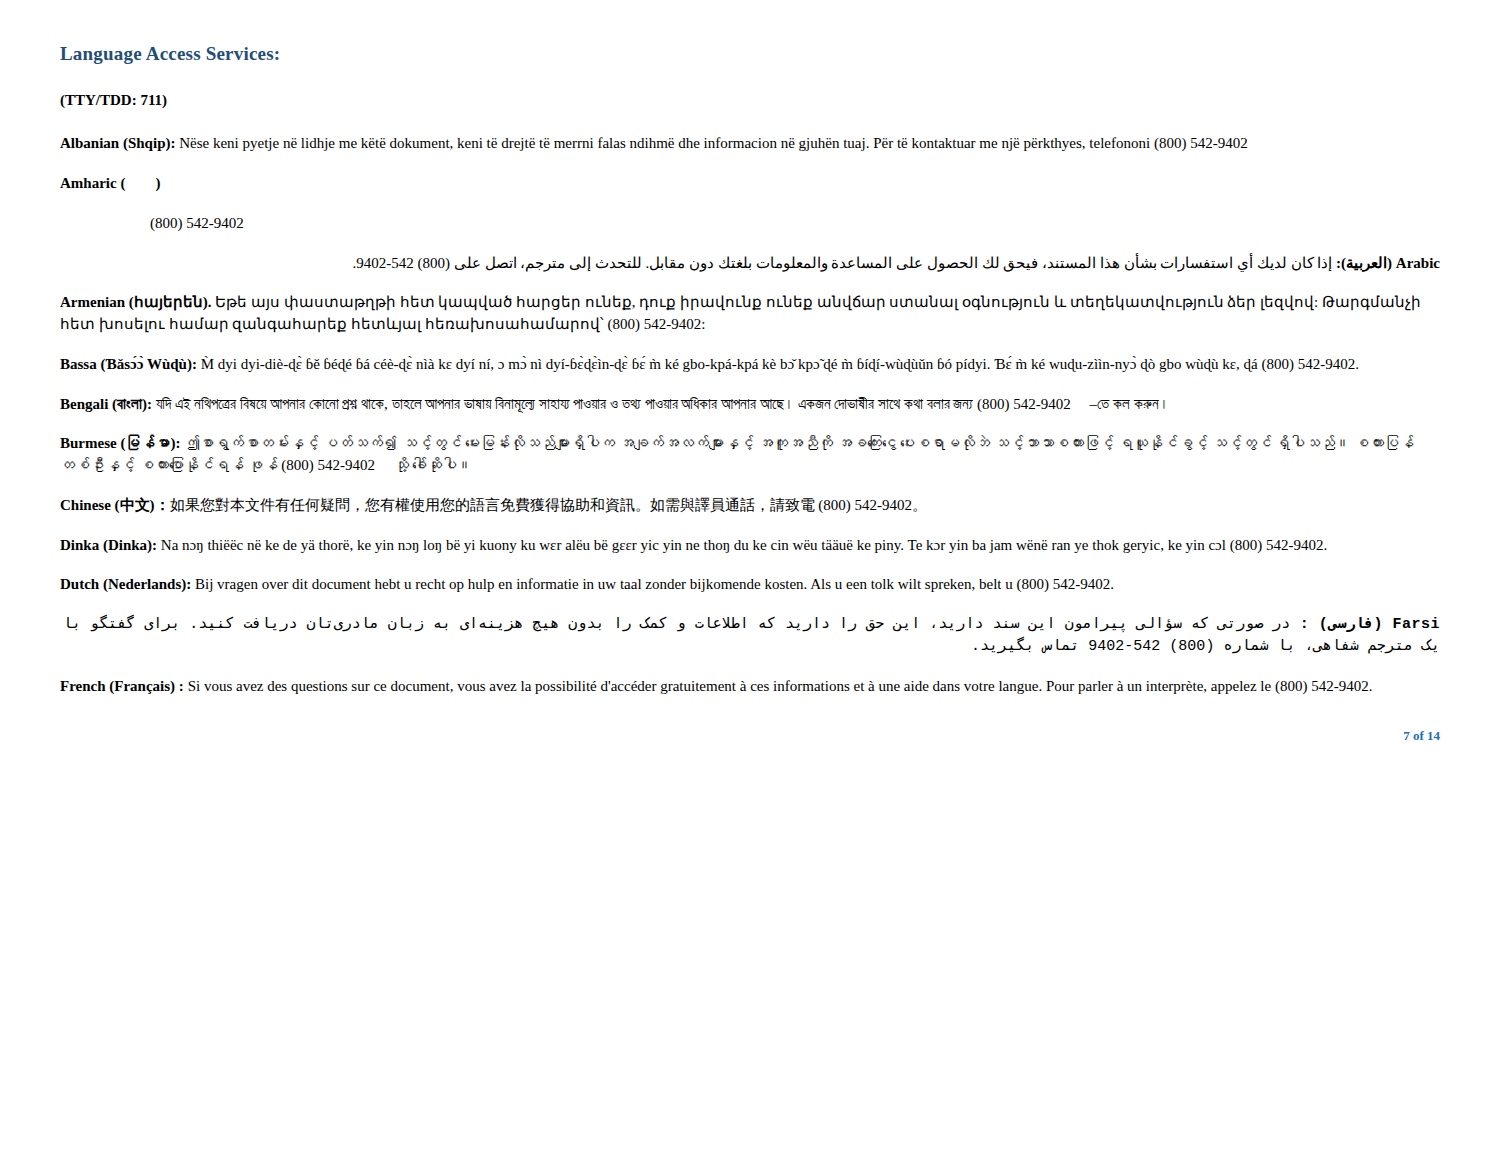Language Access Services:
(TTY/TDD: 711)
Albanian (Shqip): Nëse keni pyetje në lidhje me këtë dokument, keni të drejtë të merrni falas ndihmë dhe informacion në gjuhën tuaj. Për të kontaktuar me një përkthyes, telefononi (800) 542-9402
Amharic ( )
(800) 542-9402
Arabic (العربية): إذا كان لديك أي استفسارات بشأن هذا المستند، فيحق لك الحصول على المساعدة والمعلومات بلغتك دون مقابل. للتحدث إلى مترجم، اتصل على (800) 542-9402.
Armenian (հայերեն). Եթե այս փաստաթղթի հետ կապված հարցեր ունեք, դուք իրավունք ունեք անվճար ստանալ օգնություն և տեղեկատվություն ձեր լեզվով: Թարգմանչի հետ խոսելու համար զանգահարեք հետևյալ հեռախոսահամարով՝ (800) 542-9402:
Bassa (Ɓǎsɔ́ɔ̀ Wùɖù): M̀ dyi dyi-diè-ɖɛ̀ ɓě ɓéɖé ɓá céè-ɖɛ̀ nìà kɛ dyí ní, ɔ mɔ̀ nì dyí-ɓɛ̀ɖɛ̀ìn-ɖɛ̀ ɓɛ́ m̀ ké gbo-kpá-kpá kè bɔ̌ kpɔ̃ ɖé m̀ ɓíɖí-wùɖùǔn ɓó pídyi. Ɓɛ́ m̀ ké wuɖu-zììn-nyɔ̀ ɖò gbo wùɖù kɛ, ɖá (800) 542-9402.
Bengali (বাংলা): যদি এই নথিপত্রের বিষয়ে আপনার কোনো প্রশ্ন থাকে, তাহলে আপনার ভাষায় বিনামূল্যে সাহায্য পাওয়ার ও তথ্য পাওয়ার অধিকার আপনার আছে। একজন দোভাষীর সাথে কথা বলার জন্য (800) 542-9402 –তে কল করুন।
Burmese (မြန်မာ): ဤစာရွက်စာတမ်းနှင့် ပတ်သက်၍ သင့်တွင် မေးမြန်းလိုသည်များရှိပါက အချက်အလက်များနှင့် အကူအညီကို အခကြေးငွေ ပေးစရာမလိုဘဲ သင့်ဘာသာစကားဖြင့် ရယူနိုင်ခွင့် သင့်တွင် ရှိပါသည်။ စကားပြန် တစ်ဦးနှင့် စကားပြောနိုင်ရန် ဖုန် (800) 542-9402 သို့ ခေါ်ဆိုပါ။
Chinese (中文)：如果您對本文件有任何疑問，您有權使用您的語言免費獲得協助和資訊。如需與譯員通話，請致電 (800) 542-9402。
Dinka (Dinka): Na nɔŋ thiëëc në ke de yä thorë, ke yin nɔŋ loŋ bë yi kuony ku wɛr alëu bë gɛɛr yic yin ne thoŋ du ke cin wëu tääuë ke piny. Te kɔr yin ba jam wënë ran ye thok geryic, ke yin cɔl (800) 542-9402.
Dutch (Nederlands): Bij vragen over dit document hebt u recht op hulp en informatie in uw taal zonder bijkomende kosten. Als u een tolk wilt spreken, belt u (800) 542-9402.
Farsi (فارسی) : در صورتی که سؤالی پیرامون این سند دارید، این حق را دارید که اطلاعات و کمک را بدون هیچ هزینه‌ای به زبان مادری‌تان دریافت کنید. برای گفتگو با یک مترجم شفاهی، با شماره (800) 542-9402 تماس بگیرید.
French (Français) : Si vous avez des questions sur ce document, vous avez la possibilité d'accéder gratuitement à ces informations et à une aide dans votre langue. Pour parler à un interprète, appelez le (800) 542-9402.
7 of 14